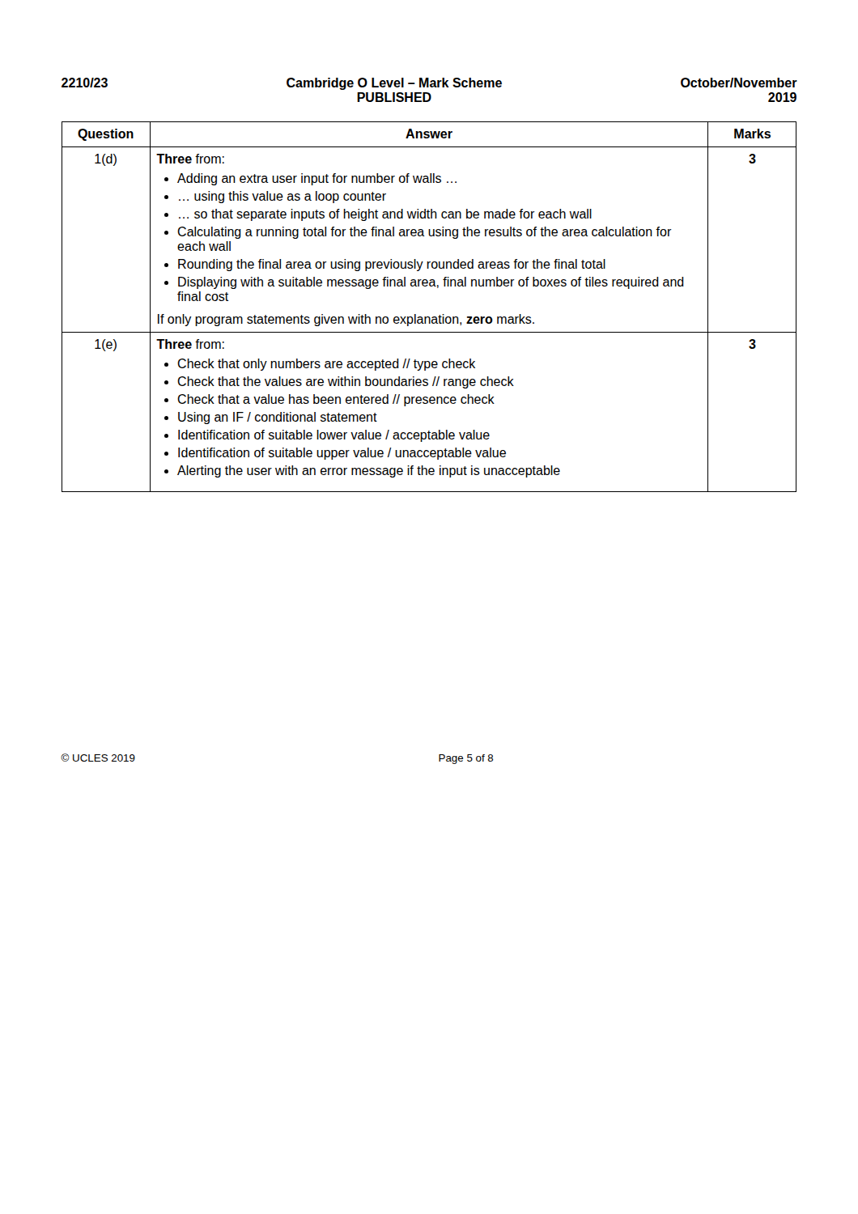2210/23
Cambridge O Level – Mark Scheme
PUBLISHED
October/November
2019
| Question | Answer | Marks |
| --- | --- | --- |
| 1(d) | Three from: Adding an extra user input for number of walls … … using this value as a loop counter … so that separate inputs of height and width can be made for each wall Calculating a running total for the final area using the results of the area calculation for each wall Rounding the final area or using previously rounded areas for the final total Displaying with a suitable message final area, final number of boxes of tiles required and final cost If only program statements given with no explanation, zero marks. | 3 |
| 1(e) | Three from: Check that only numbers are accepted // type check Check that the values are within boundaries // range check Check that a value has been entered // presence check Using an IF / conditional statement Identification of suitable lower value / acceptable value Identification of suitable upper value / unacceptable value Alerting the user with an error message if the input is unacceptable | 3 |
© UCLES 2019
Page 5 of 8